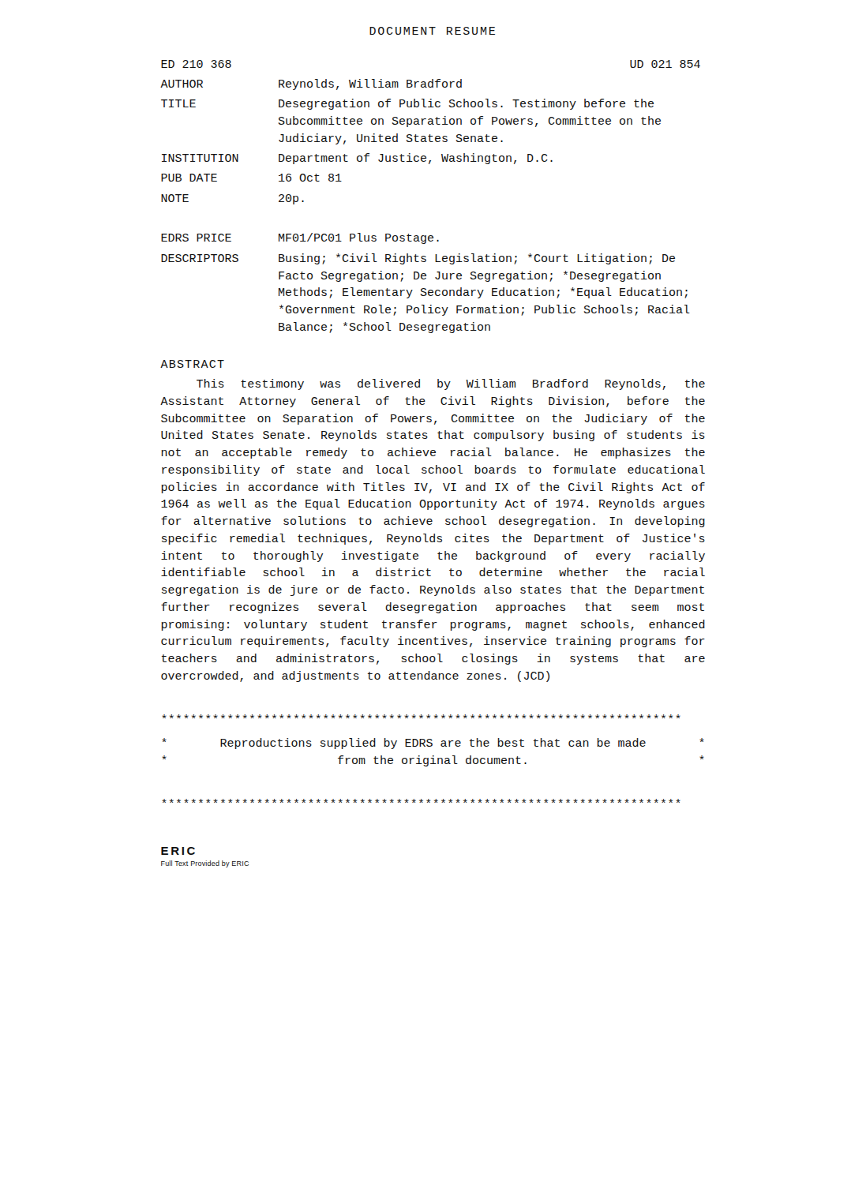DOCUMENT RESUME
| ED 210 368 | | UD 021 854 |
| AUTHOR | Reynolds, William Bradford |
| TITLE | Desegregation of Public Schools. Testimony before the Subcommittee on Separation of Powers, Committee on the Judiciary, United States Senate. |
| INSTITUTION | Department of Justice, Washington, D.C. |
| PUB DATE | 16 Oct 81 |
| NOTE | 20p. |
| EDRS PRICE | MF01/PC01 Plus Postage. |
| DESCRIPTORS | Busing; *Civil Rights Legislation; *Court Litigation; De Facto Segregation; De Jure Segregation; *Desegregation Methods; Elementary Secondary Education; *Equal Education; *Government Role; Policy Formation; Public Schools; Racial Balance; *School Desegregation |
ABSTRACT
This testimony was delivered by William Bradford Reynolds, the Assistant Attorney General of the Civil Rights Division, before the Subcommittee on Separation of Powers, Committee on the Judiciary of the United States Senate. Reynolds states that compulsory busing of students is not an acceptable remedy to achieve racial balance. He emphasizes the responsibility of state and local school boards to formulate educational policies in accordance with Titles IV, VI and IX of the Civil Rights Act of 1964 as well as the Equal Education Opportunity Act of 1974. Reynolds argues for alternative solutions to achieve school desegregation. In developing specific remedial techniques, Reynolds cites the Department of Justice's intent to thoroughly investigate the background of every racially identifiable school in a district to determine whether the racial segregation is de jure or de facto. Reynolds also states that the Department further recognizes several desegregation approaches that seem most promising: voluntary student transfer programs, magnet schools, enhanced curriculum requirements, faculty incentives, inservice training programs for teachers and administrators, school closings in systems that are overcrowded, and adjustments to attendance zones. (JCD)
***********************************************************************
* Reproductions supplied by EDRS are the best that can be made *
* from the original document. *
***********************************************************************
ERIC Full Text Provided by ERIC